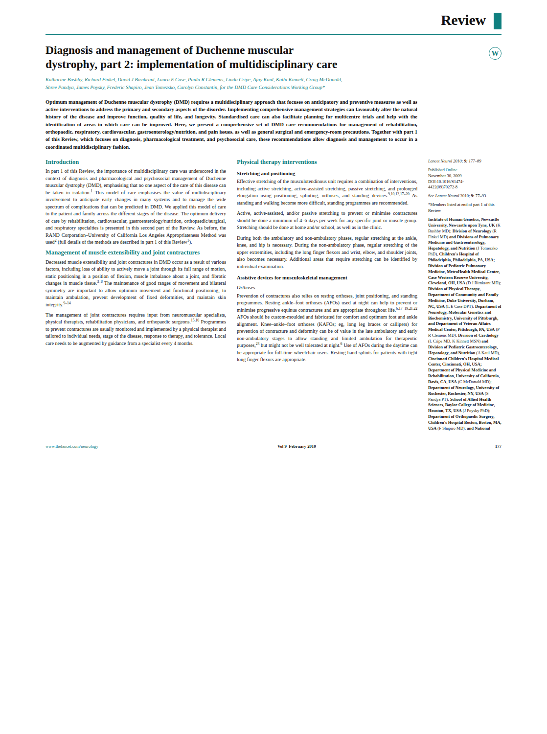Review
W
Diagnosis and management of Duchenne muscular
dystrophy, part 2: implementation of multidisciplinary care
Katharine Bushby, Richard Finkel, David J Birnkrant, Laura E Case, Paula R Clemens, Linda Cripe, Ajay Kaul, Kathi Kinnett, Craig McDonald,
Shree Pandya, James Poysky, Frederic Shapiro, Jean Tomezsko, Carolyn Constantin, for the DMD Care Considerations Working Group*
Optimum management of Duchenne muscular dystrophy (DMD) requires a multidisciplinary approach that focuses on anticipatory and preventive measures as well as active interventions to address the primary and secondary aspects of the disorder. Implementing comprehensive management strategies can favourably alter the natural history of the disease and improve function, quality of life, and longevity. Standardised care can also facilitate planning for multicentre trials and help with the identification of areas in which care can be improved. Here, we present a comprehensive set of DMD care recommendations for management of rehabilitation, orthopaedic, respiratory, cardiovascular, gastroenterology/nutrition, and pain issues, as well as general surgical and emergency-room precautions. Together with part 1 of this Review, which focuses on diagnosis, pharmacological treatment, and psychosocial care, these recommendations allow diagnosis and management to occur in a coordinated multidisciplinary fashion.
Introduction
In part 1 of this Review, the importance of multidisciplinary care was underscored in the context of diagnosis and pharmacological and psychosocial management of Duchenne muscular dystrophy (DMD), emphasising that no one aspect of the care of this disease can be taken in isolation.1 This model of care emphasises the value of multidisciplinary involvement to anticipate early changes in many systems and to manage the wide spectrum of complications that can be predicted in DMD. We applied this model of care to the patient and family across the different stages of the disease. The optimum delivery of care by rehabilitation, cardiovascular, gastroenterology/nutrition, orthopaedic/surgical, and respiratory specialties is presented in this second part of the Review. As before, the RAND Corporation–University of California Los Angeles Appropriateness Method was used2 (full details of the methods are described in part 1 of this Review1).
Management of muscle extensibility and joint contractures
Decreased muscle extensibility and joint contractures in DMD occur as a result of various factors, including loss of ability to actively move a joint through its full range of motion, static positioning in a position of flexion, muscle imbalance about a joint, and fibrotic changes in muscle tissue.3–8 The maintenance of good ranges of movement and bilateral symmetry are important to allow optimum movement and functional positioning, to maintain ambulation, prevent development of fixed deformities, and maintain skin integrity.9–14
The management of joint contractures requires input from neuromuscular specialists, physical therapists, rehabilitation physicians, and orthopaedic surgeons.15,16 Programmes to prevent contractures are usually monitored and implemented by a physical therapist and tailored to individual needs, stage of the disease, response to therapy, and tolerance. Local care needs to be augmented by guidance from a specialist every 4 months.
Physical therapy interventions
Stretching and positioning
Effective stretching of the musculotendinous unit requires a combination of interventions, including active stretching, active-assisted stretching, passive stretching, and prolonged elongation using positioning, splinting, orthoses, and standing devices.9,10,12,17–20 As standing and walking become more difficult, standing programmes are recommended.
Active, active-assisted, and/or passive stretching to prevent or minimise contractures should be done a minimum of 4–6 days per week for any specific joint or muscle group. Stretching should be done at home and/or school, as well as in the clinic.
During both the ambulatory and non-ambulatory phases, regular stretching at the ankle, knee, and hip is necessary. During the non-ambulatory phase, regular stretching of the upper extremities, including the long finger flexors and wrist, elbow, and shoulder joints, also becomes necessary. Additional areas that require stretching can be identified by individual examination.
Assistive devices for musculoskeletal management
Orthoses
Prevention of contractures also relies on resting orthoses, joint positioning, and standing programmes. Resting ankle–foot orthoses (AFOs) used at night can help to prevent or minimise progressive equinus contractures and are appropriate throughout life.6,17–19,21,22 AFOs should be custom-moulded and fabricated for comfort and optimum foot and ankle alignment. Knee–ankle–foot orthoses (KAFOs; eg, long leg braces or callipers) for prevention of contracture and deformity can be of value in the late ambulatory and early non-ambulatory stages to allow standing and limited ambulation for therapeutic purposes,23 but might not be well tolerated at night.6 Use of AFOs during the daytime can be appropriate for full-time wheelchair users. Resting hand splints for patients with tight long finger flexors are appropriate.
Lancet Neurol 2010; 9: 177–89
Published Online
November 30, 2009
DOI:10.1016/S1474-
4422(09)70272-8
See Lancet Neurol 2010; 9: 77–93
*Members listed at end of part 1 of this Review
Institute of Human Genetics, Newcastle University, Newcastle upon Tyne, UK (K Bushby MD); Division of Neurology (R Finkel MD) and Divisions of Pulmonary Medicine and Gastroenterology, Hepatology, and Nutrition (J Tomezsko PhD), Children's Hospital of Philadelphia, Philadelphia, PA, USA; Division of Pediatric Pulmonary Medicine, MetroHealth Medical Center, Case Western Reserve University, Cleveland, OH, USA (D J Birnkrant MD); Division of Physical Therapy, Department of Community and Family Medicine, Duke University, Durham, NC, USA (L E Case DPT); Department of Neurology, Molecular Genetics and Biochemistry, University of Pittsburgh, and Department of Veteran Affairs Medical Center, Pittsburgh, PA, USA (P R Clemens MD); Division of Cardiology (L Cripe MD, K Kinnett MSN) and Division of Pediatric Gastroenterology, Hepatology, and Nutrition (A Kaul MD), Cincinnati Children's Hospital Medical Center, Cincinnati, OH, USA; Department of Physical Medicine and Rehabilitation, University of California, Davis, CA, USA (C McDonald MD); Department of Neurology, University of Rochester, Rochester, NY, USA (S Pandya PT); School of Allied Health Sciences, Baylor College of Medicine, Houston, TX, USA (J Poysky PhD); Department of Orthopaedic Surgery, Children's Hospital Boston, Boston, MA, USA (F Shapiro MD); and National
www.thelancet.com/neurology
Vol 9 February 2010
177